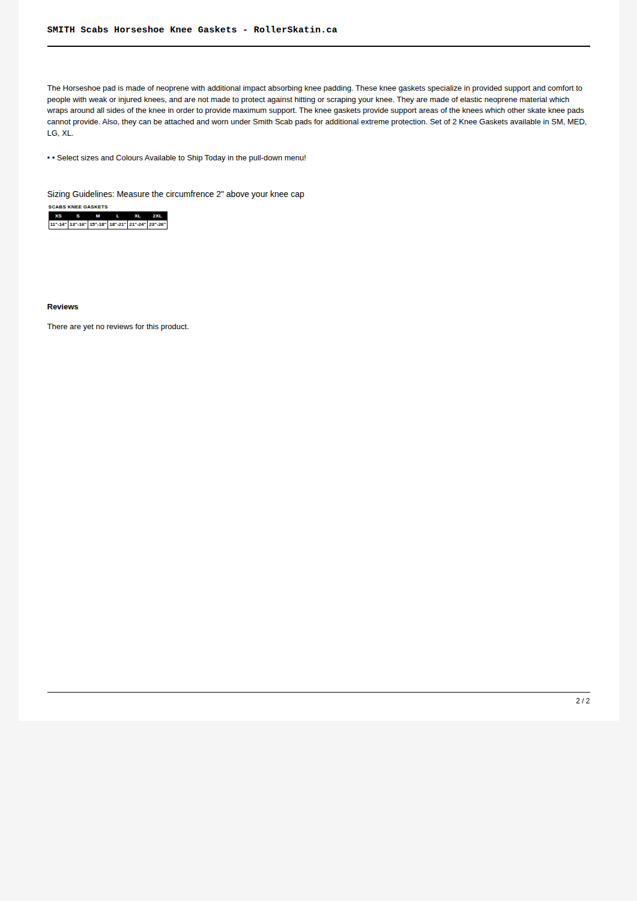SMITH Scabs Horseshoe Knee Gaskets - RollerSkatin.ca
The Horseshoe pad is made of neoprene with additional impact absorbing knee padding. These knee gaskets specialize in provided support and comfort to people with weak or injured knees, and are not made to protect against hitting or scraping your knee. They are made of elastic neoprene material which wraps around all sides of the knee in order to provide maximum support. The knee gaskets provide support areas of the knees which other skate knee pads cannot provide. Also, they can be attached and worn under Smith Scab pads for additional extreme protection. Set of 2 Knee Gaskets available in SM, MED, LG, XL.
• • Select sizes and Colours Available to Ship Today in the pull-down menu!
Sizing Guidelines: Measure the circumfrence 2" above your knee cap
SCABS KNEE GASKETS
| XS | S | M | L | XL | 2XL |
| --- | --- | --- | --- | --- | --- |
| 11"-14" | 13"-16" | 15"-18" | 18"-21" | 21"-24" | 23"-26" |
Reviews
There are yet no reviews for this product.
2 / 2